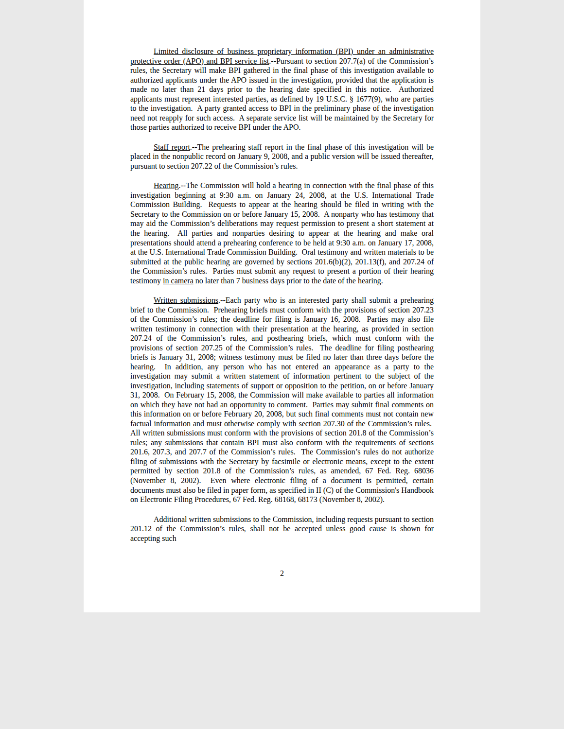Limited disclosure of business proprietary information (BPI) under an administrative protective order (APO) and BPI service list.--Pursuant to section 207.7(a) of the Commission’s rules, the Secretary will make BPI gathered in the final phase of this investigation available to authorized applicants under the APO issued in the investigation, provided that the application is made no later than 21 days prior to the hearing date specified in this notice. Authorized applicants must represent interested parties, as defined by 19 U.S.C. § 1677(9), who are parties to the investigation. A party granted access to BPI in the preliminary phase of the investigation need not reapply for such access. A separate service list will be maintained by the Secretary for those parties authorized to receive BPI under the APO.
Staff report.--The prehearing staff report in the final phase of this investigation will be placed in the nonpublic record on January 9, 2008, and a public version will be issued thereafter, pursuant to section 207.22 of the Commission’s rules.
Hearing.--The Commission will hold a hearing in connection with the final phase of this investigation beginning at 9:30 a.m. on January 24, 2008, at the U.S. International Trade Commission Building. Requests to appear at the hearing should be filed in writing with the Secretary to the Commission on or before January 15, 2008. A nonparty who has testimony that may aid the Commission’s deliberations may request permission to present a short statement at the hearing. All parties and nonparties desiring to appear at the hearing and make oral presentations should attend a prehearing conference to be held at 9:30 a.m. on January 17, 2008, at the U.S. International Trade Commission Building. Oral testimony and written materials to be submitted at the public hearing are governed by sections 201.6(b)(2), 201.13(f), and 207.24 of the Commission’s rules. Parties must submit any request to present a portion of their hearing testimony in camera no later than 7 business days prior to the date of the hearing.
Written submissions.--Each party who is an interested party shall submit a prehearing brief to the Commission. Prehearing briefs must conform with the provisions of section 207.23 of the Commission’s rules; the deadline for filing is January 16, 2008. Parties may also file written testimony in connection with their presentation at the hearing, as provided in section 207.24 of the Commission’s rules, and posthearing briefs, which must conform with the provisions of section 207.25 of the Commission’s rules. The deadline for filing posthearing briefs is January 31, 2008; witness testimony must be filed no later than three days before the hearing. In addition, any person who has not entered an appearance as a party to the investigation may submit a written statement of information pertinent to the subject of the investigation, including statements of support or opposition to the petition, on or before January 31, 2008. On February 15, 2008, the Commission will make available to parties all information on which they have not had an opportunity to comment. Parties may submit final comments on this information on or before February 20, 2008, but such final comments must not contain new factual information and must otherwise comply with section 207.30 of the Commission’s rules. All written submissions must conform with the provisions of section 201.8 of the Commission’s rules; any submissions that contain BPI must also conform with the requirements of sections 201.6, 207.3, and 207.7 of the Commission’s rules. The Commission’s rules do not authorize filing of submissions with the Secretary by facsimile or electronic means, except to the extent permitted by section 201.8 of the Commission’s rules, as amended, 67 Fed. Reg. 68036 (November 8, 2002). Even where electronic filing of a document is permitted, certain documents must also be filed in paper form, as specified in II (C) of the Commission's Handbook on Electronic Filing Procedures, 67 Fed. Reg. 68168, 68173 (November 8, 2002).
Additional written submissions to the Commission, including requests pursuant to section 201.12 of the Commission’s rules, shall not be accepted unless good cause is shown for accepting such
2